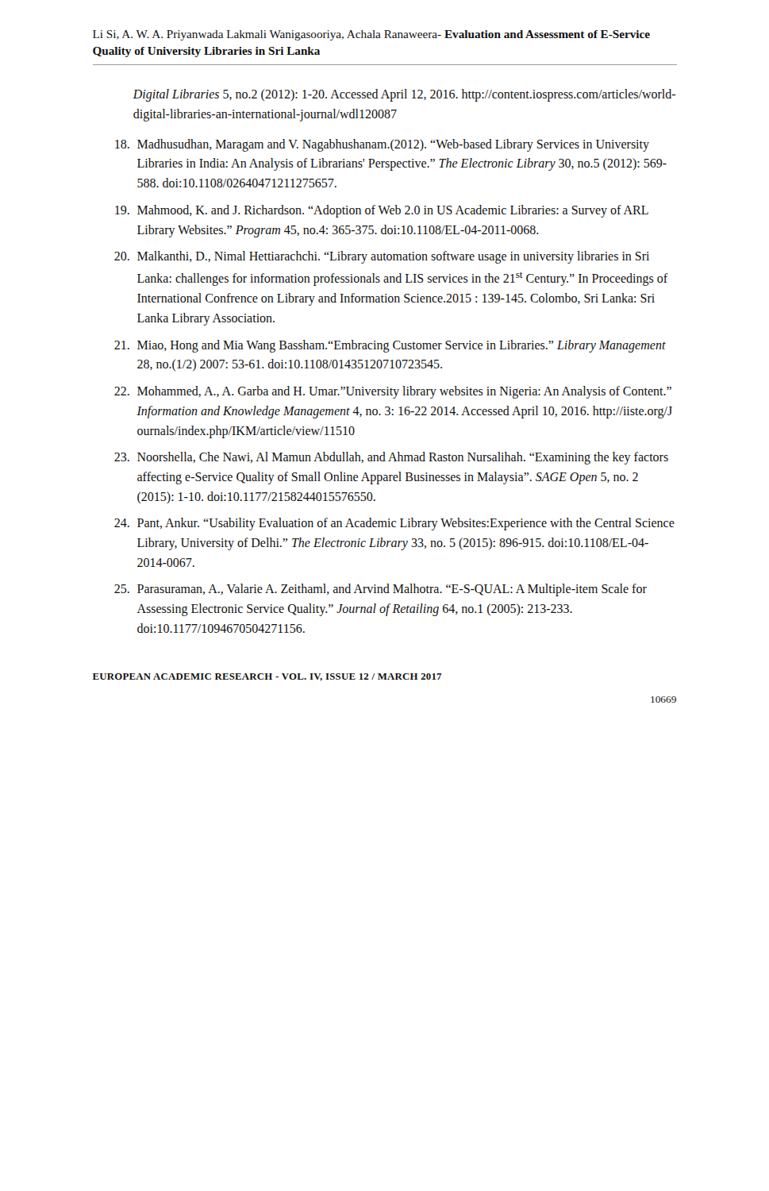Li Si, A. W. A. Priyanwada Lakmali Wanigasooriya, Achala Ranaweera- Evaluation and Assessment of E-Service Quality of University Libraries in Sri Lanka
Digital Libraries 5, no.2 (2012): 1-20. Accessed April 12, 2016. http://content.iospress.com/articles/world-digital-libraries-an-international-journal/wdl120087
Madhusudhan, Maragam and V. Nagabhushanam.(2012). “Web-based Library Services in University Libraries in India: An Analysis of Librarians' Perspective.” The Electronic Library 30, no.5 (2012): 569-588. doi:10.1108/02640471211275657.
Mahmood, K. and J. Richardson. “Adoption of Web 2.0 in US Academic Libraries: a Survey of ARL Library Websites.” Program 45, no.4: 365-375. doi:10.1108/EL-04-2011-0068.
Malkanthi, D., Nimal Hettiarachchi. “Library automation software usage in university libraries in Sri Lanka: challenges for information professionals and LIS services in the 21st Century.” In Proceedings of International Confrence on Library and Information Science.2015 : 139-145. Colombo, Sri Lanka: Sri Lanka Library Association.
Miao, Hong and Mia Wang Bassham.“Embracing Customer Service in Libraries.” Library Management 28, no.(1/2) 2007: 53-61. doi:10.1108/01435120710723545.
Mohammed, A., A. Garba and H. Umar.”University library websites in Nigeria: An Analysis of Content.” Information and Knowledge Management 4, no. 3: 16-22 2014. Accessed April 10, 2016. http://iiste.org/Journals/index.php/IKM/article/view/11510
Noorshella, Che Nawi, Al Mamun Abdullah, and Ahmad Raston Nursalihah. “Examining the key factors affecting e-Service Quality of Small Online Apparel Businesses in Malaysia”. SAGE Open 5, no. 2 (2015): 1-10. doi:10.1177/2158244015576550.
Pant, Ankur. “Usability Evaluation of an Academic Library Websites:Experience with the Central Science Library, University of Delhi.” The Electronic Library 33, no. 5 (2015): 896-915. doi:10.1108/EL-04-2014-0067.
Parasuraman, A., Valarie A. Zeithaml, and Arvind Malhotra. “E-S-QUAL: A Multiple-item Scale for Assessing Electronic Service Quality.” Journal of Retailing 64, no.1 (2005): 213-233. doi:10.1177/1094670504271156.
European Academic Research - Vol. IV, Issue 12 / March 2017
10669